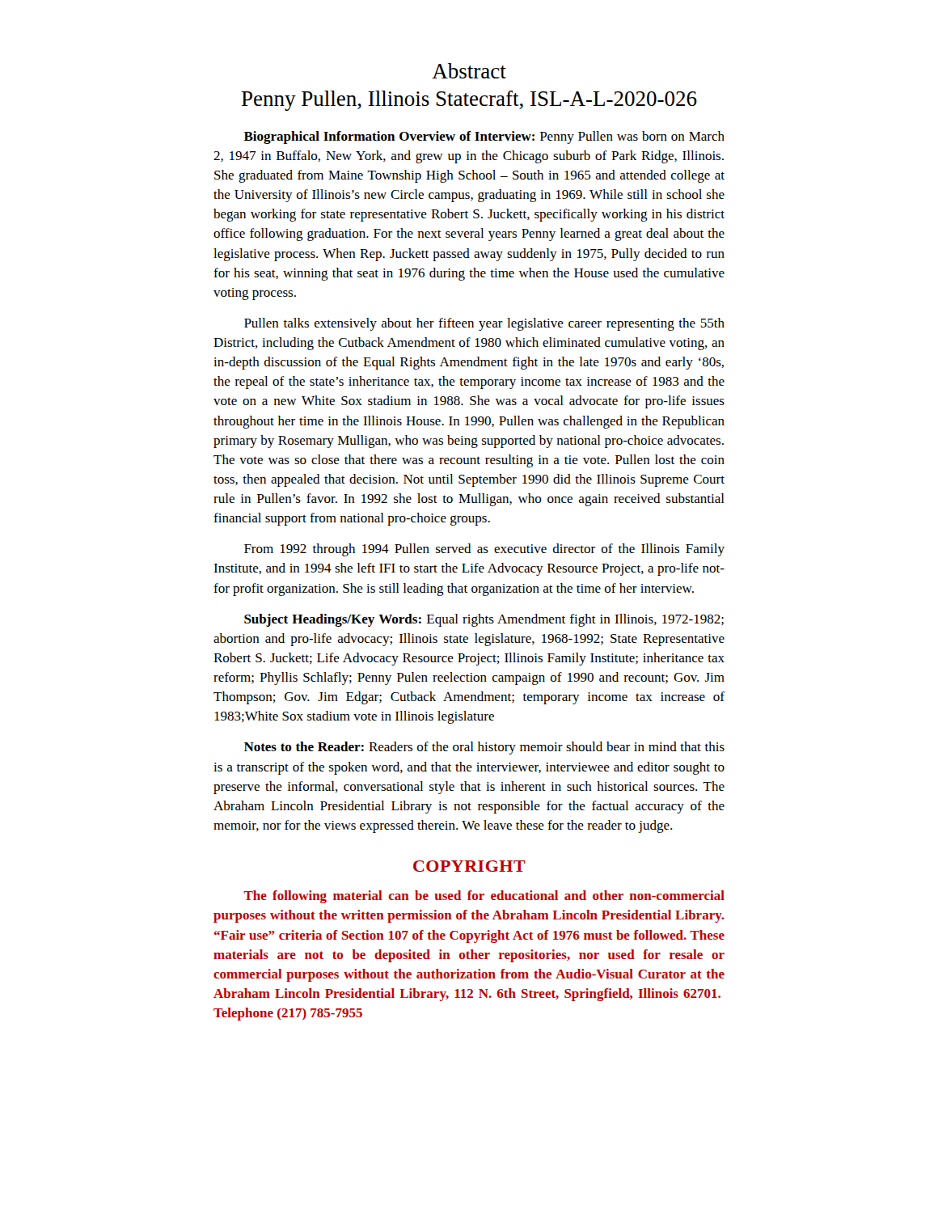Abstract
Penny Pullen, Illinois Statecraft, ISL-A-L-2020-026
Biographical Information Overview of Interview: Penny Pullen was born on March 2, 1947 in Buffalo, New York, and grew up in the Chicago suburb of Park Ridge, Illinois. She graduated from Maine Township High School – South in 1965 and attended college at the University of Illinois’s new Circle campus, graduating in 1969. While still in school she began working for state representative Robert S. Juckett, specifically working in his district office following graduation. For the next several years Penny learned a great deal about the legislative process. When Rep. Juckett passed away suddenly in 1975, Pully decided to run for his seat, winning that seat in 1976 during the time when the House used the cumulative voting process.
Pullen talks extensively about her fifteen year legislative career representing the 55th District, including the Cutback Amendment of 1980 which eliminated cumulative voting, an in-depth discussion of the Equal Rights Amendment fight in the late 1970s and early ‘80s, the repeal of the state’s inheritance tax, the temporary income tax increase of 1983 and the vote on a new White Sox stadium in 1988. She was a vocal advocate for pro-life issues throughout her time in the Illinois House. In 1990, Pullen was challenged in the Republican primary by Rosemary Mulligan, who was being supported by national pro-choice advocates. The vote was so close that there was a recount resulting in a tie vote. Pullen lost the coin toss, then appealed that decision. Not until September 1990 did the Illinois Supreme Court rule in Pullen’s favor. In 1992 she lost to Mulligan, who once again received substantial financial support from national pro-choice groups.
From 1992 through 1994 Pullen served as executive director of the Illinois Family Institute, and in 1994 she left IFI to start the Life Advocacy Resource Project, a pro-life not-for profit organization. She is still leading that organization at the time of her interview.
Subject Headings/Key Words: Equal rights Amendment fight in Illinois, 1972-1982; abortion and pro-life advocacy; Illinois state legislature, 1968-1992; State Representative Robert S. Juckett; Life Advocacy Resource Project; Illinois Family Institute; inheritance tax reform; Phyllis Schlafly; Penny Pulen reelection campaign of 1990 and recount; Gov. Jim Thompson; Gov. Jim Edgar; Cutback Amendment; temporary income tax increase of 1983;White Sox stadium vote in Illinois legislature
Notes to the Reader: Readers of the oral history memoir should bear in mind that this is a transcript of the spoken word, and that the interviewer, interviewee and editor sought to preserve the informal, conversational style that is inherent in such historical sources. The Abraham Lincoln Presidential Library is not responsible for the factual accuracy of the memoir, nor for the views expressed therein. We leave these for the reader to judge.
COPYRIGHT
The following material can be used for educational and other non-commercial purposes without the written permission of the Abraham Lincoln Presidential Library. “Fair use” criteria of Section 107 of the Copyright Act of 1976 must be followed. These materials are not to be deposited in other repositories, nor used for resale or commercial purposes without the authorization from the Audio-Visual Curator at the Abraham Lincoln Presidential Library, 112 N. 6th Street, Springfield, Illinois 62701. Telephone (217) 785-7955